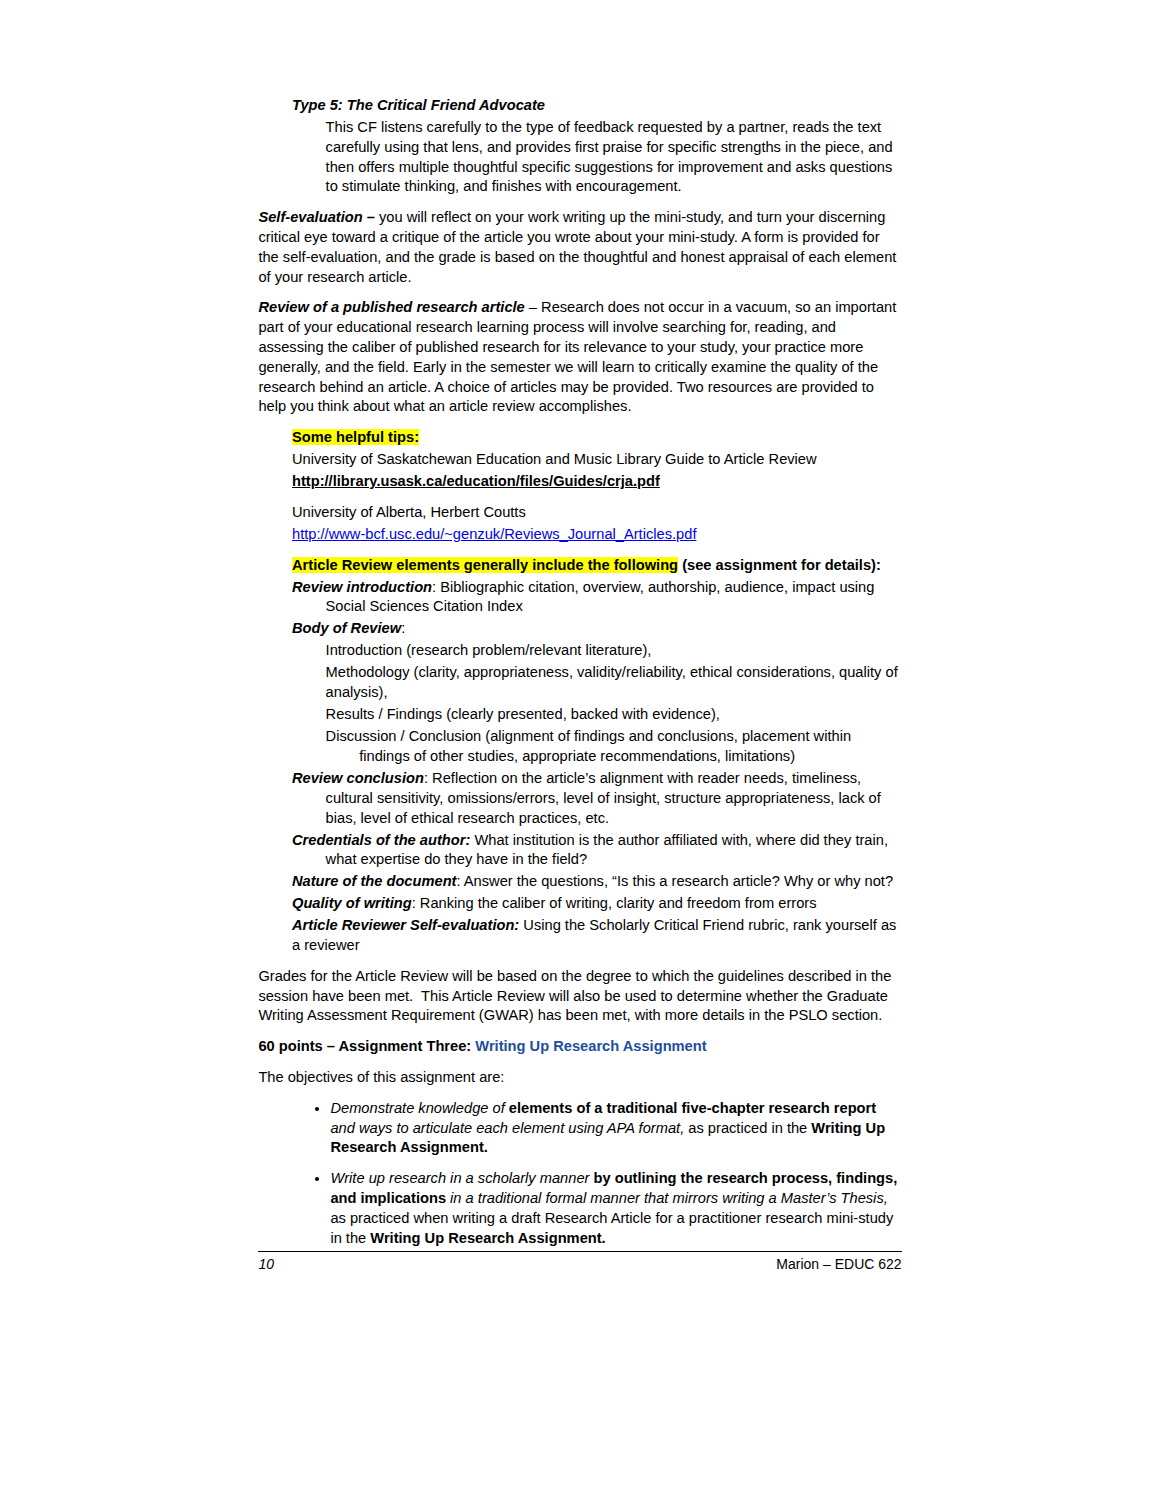Type 5: The Critical Friend Advocate
This CF listens carefully to the type of feedback requested by a partner, reads the text carefully using that lens, and provides first praise for specific strengths in the piece, and then offers multiple thoughtful specific suggestions for improvement and asks questions to stimulate thinking, and finishes with encouragement.
Self-evaluation – you will reflect on your work writing up the mini-study, and turn your discerning critical eye toward a critique of the article you wrote about your mini-study. A form is provided for the self-evaluation, and the grade is based on the thoughtful and honest appraisal of each element of your research article.
Review of a published research article – Research does not occur in a vacuum, so an important part of your educational research learning process will involve searching for, reading, and assessing the caliber of published research for its relevance to your study, your practice more generally, and the field. Early in the semester we will learn to critically examine the quality of the research behind an article. A choice of articles may be provided. Two resources are provided to help you think about what an article review accomplishes.
Some helpful tips:
University of Saskatchewan Education and Music Library Guide to Article Review
http://library.usask.ca/education/files/Guides/crja.pdf
University of Alberta, Herbert Coutts
http://www-bcf.usc.edu/~genzuk/Reviews_Journal_Articles.pdf
Article Review elements generally include the following (see assignment for details):
Review introduction: Bibliographic citation, overview, authorship, audience, impact using Social Sciences Citation Index
Body of Review:
Introduction (research problem/relevant literature),
Methodology (clarity, appropriateness, validity/reliability, ethical considerations, quality of analysis),
Results / Findings (clearly presented, backed with evidence),
Discussion / Conclusion (alignment of findings and conclusions, placement within findings of other studies, appropriate recommendations, limitations)
Review conclusion: Reflection on the article’s alignment with reader needs, timeliness, cultural sensitivity, omissions/errors, level of insight, structure appropriateness, lack of bias, level of ethical research practices, etc.
Credentials of the author: What institution is the author affiliated with, where did they train, what expertise do they have in the field?
Nature of the document: Answer the questions, “Is this a research article? Why or why not?
Quality of writing: Ranking the caliber of writing, clarity and freedom from errors
Article Reviewer Self-evaluation: Using the Scholarly Critical Friend rubric, rank yourself as a reviewer
Grades for the Article Review will be based on the degree to which the guidelines described in the session have been met. This Article Review will also be used to determine whether the Graduate Writing Assessment Requirement (GWAR) has been met, with more details in the PSLO section.
60 points – Assignment Three: Writing Up Research Assignment
The objectives of this assignment are:
Demonstrate knowledge of elements of a traditional five-chapter research report and ways to articulate each element using APA format, as practiced in the Writing Up Research Assignment.
Write up research in a scholarly manner by outlining the research process, findings, and implications in a traditional formal manner that mirrors writing a Master’s Thesis, as practiced when writing a draft Research Article for a practitioner research mini-study in the Writing Up Research Assignment.
10 Marion – EDUC 622